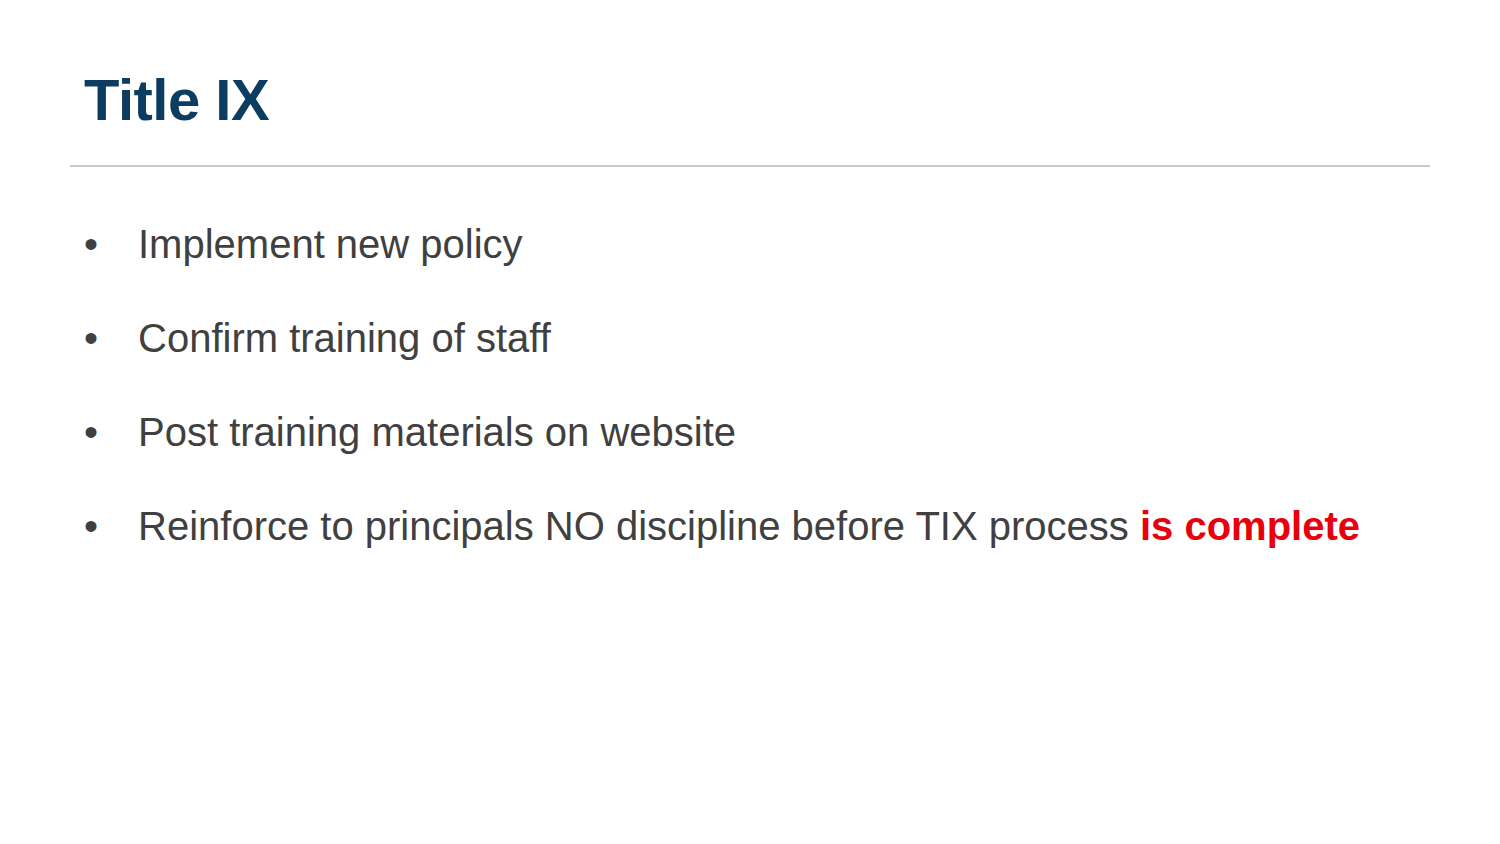Title IX
Implement new policy
Confirm training of staff
Post training materials on website
Reinforce to principals NO discipline before TIX process is complete